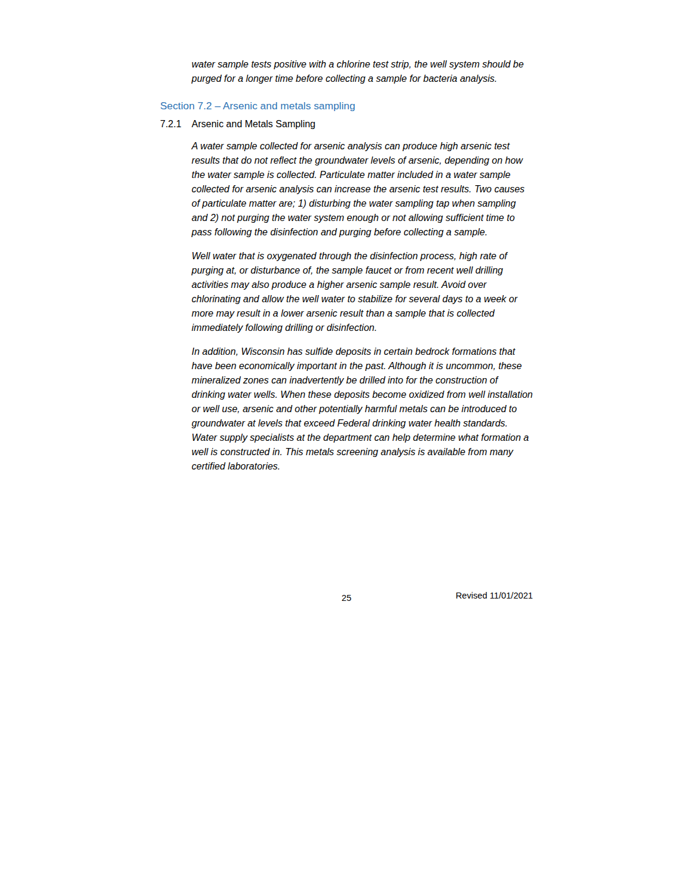water sample tests positive with a chlorine test strip, the well system should be purged for a longer time before collecting a sample for bacteria analysis.
Section 7.2 – Arsenic and metals sampling
7.2.1
Arsenic and Metals Sampling
A water sample collected for arsenic analysis can produce high arsenic test results that do not reflect the groundwater levels of arsenic, depending on how the water sample is collected. Particulate matter included in a water sample collected for arsenic analysis can increase the arsenic test results. Two causes of particulate matter are; 1) disturbing the water sampling tap when sampling and 2) not purging the water system enough or not allowing sufficient time to pass following the disinfection and purging before collecting a sample.
Well water that is oxygenated through the disinfection process, high rate of purging at, or disturbance of, the sample faucet or from recent well drilling activities may also produce a higher arsenic sample result. Avoid over chlorinating and allow the well water to stabilize for several days to a week or more may result in a lower arsenic result than a sample that is collected immediately following drilling or disinfection.
In addition, Wisconsin has sulfide deposits in certain bedrock formations that have been economically important in the past. Although it is uncommon, these mineralized zones can inadvertently be drilled into for the construction of drinking water wells. When these deposits become oxidized from well installation or well use, arsenic and other potentially harmful metals can be introduced to groundwater at levels that exceed Federal drinking water health standards. Water supply specialists at the department can help determine what formation a well is constructed in. This metals screening analysis is available from many certified laboratories.
25
Revised 11/01/2021